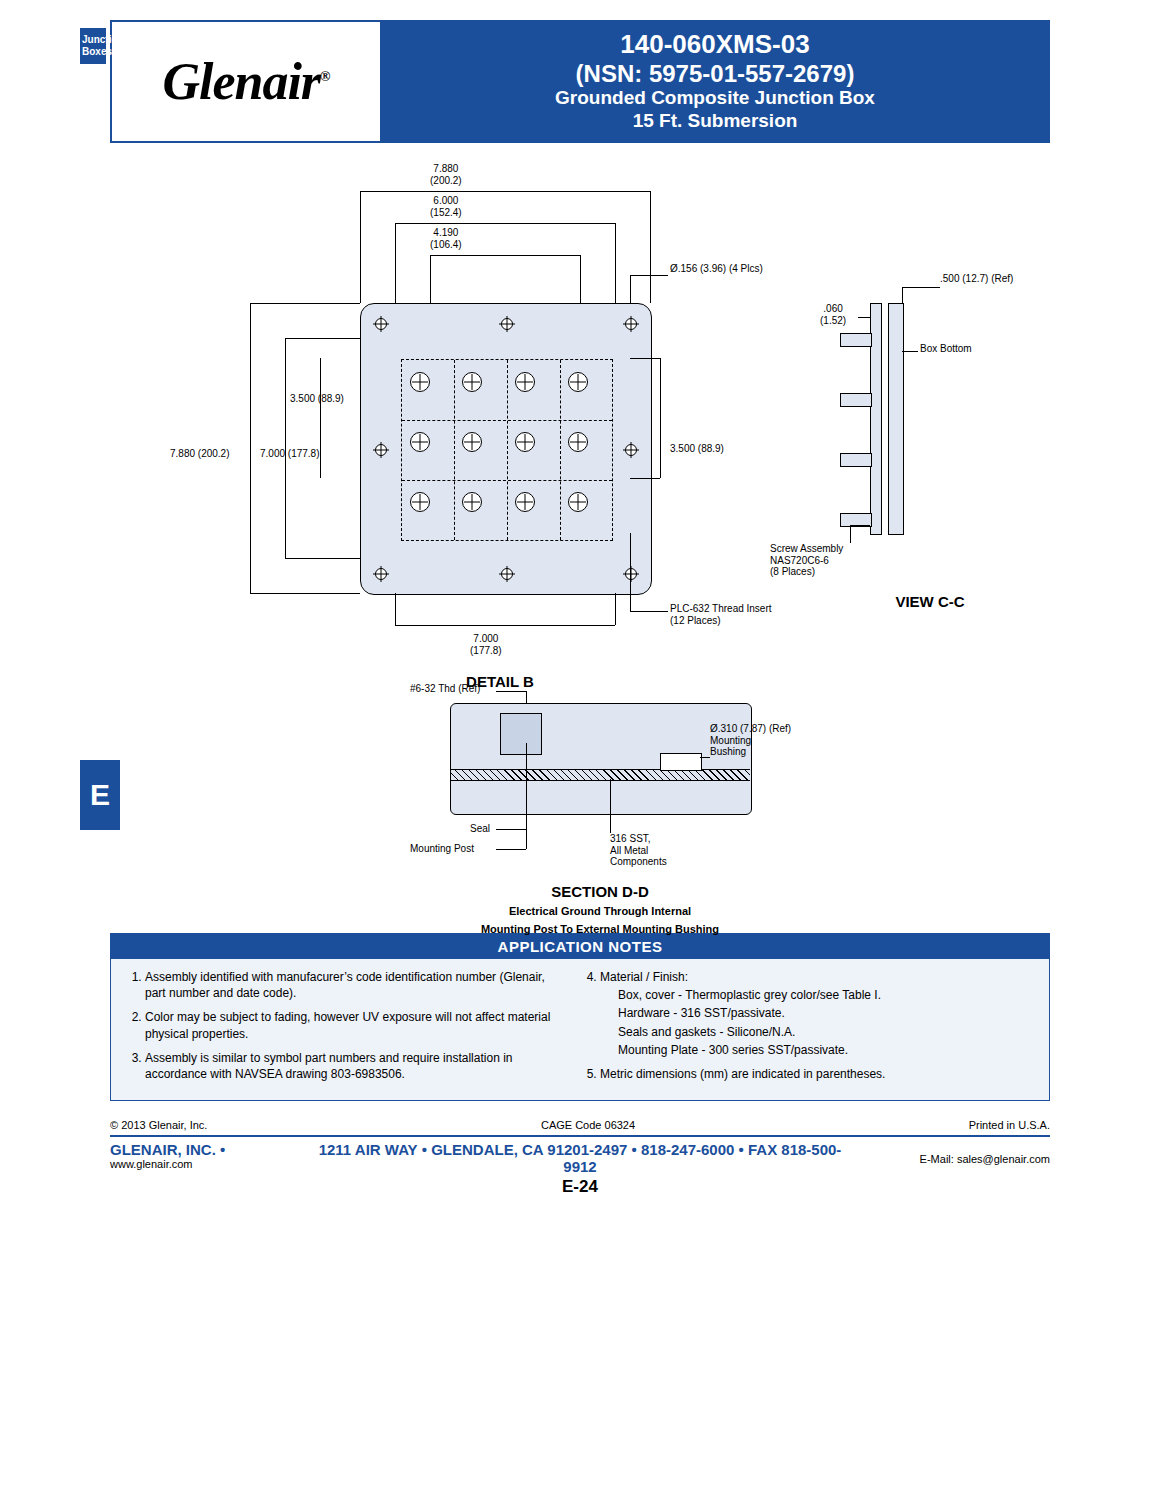Junction
Boxes
E
Glenair®
140-060XMS-03
(NSN: 5975-01-557-2679)
Grounded Composite Junction Box
15 Ft. Submersion
7.880
(200.2)
6.000
(152.4)
4.190
(106.4)
Ø.156 (3.96) (4 Plcs)
3.500 (88.9)
7.880 (200.2)
7.000 (177.8)
3.500 (88.9)
7.000
(177.8)
PLC-632 Thread Insert
(12 Places)
DETAIL B
.500 (12.7) (Ref)
.060
(1.52)
Box Bottom
Screw Assembly
NAS720C6-6
(8 Places)
VIEW C-C
#6-32 Thd (Ref)
Ø.310 (7.87) (Ref)
Mounting
Bushing
Seal
Mounting Post
316 SST,
All Metal
Components
SECTION D-D
Electrical Ground Through Internal
Mounting Post To External Mounting Bushing
APPLICATION NOTES
Assembly identified with manufacurer’s code identification number (Glenair, part number and date code).
Color may be subject to fading, however UV exposure will not affect material physical properties.
Assembly is similar to symbol part numbers and require installation in accordance with NAVSEA drawing 803-6983506.
Material / Finish:
Box, cover - Thermoplastic grey color/see Table I.
Hardware - 316 SST/passivate.
Seals and gaskets - Silicone/N.A.
Mounting Plate - 300 series SST/passivate.
Metric dimensions (mm) are indicated in parentheses.
© 2013 Glenair, Inc.
CAGE Code 06324
Printed in U.S.A.
GLENAIR, INC. •
www.glenair.com
1211 AIR WAY • GLENDALE, CA 91201-2497 • 818-247-6000 • FAX 818-500-9912 E-24
E-Mail: sales@glenair.com